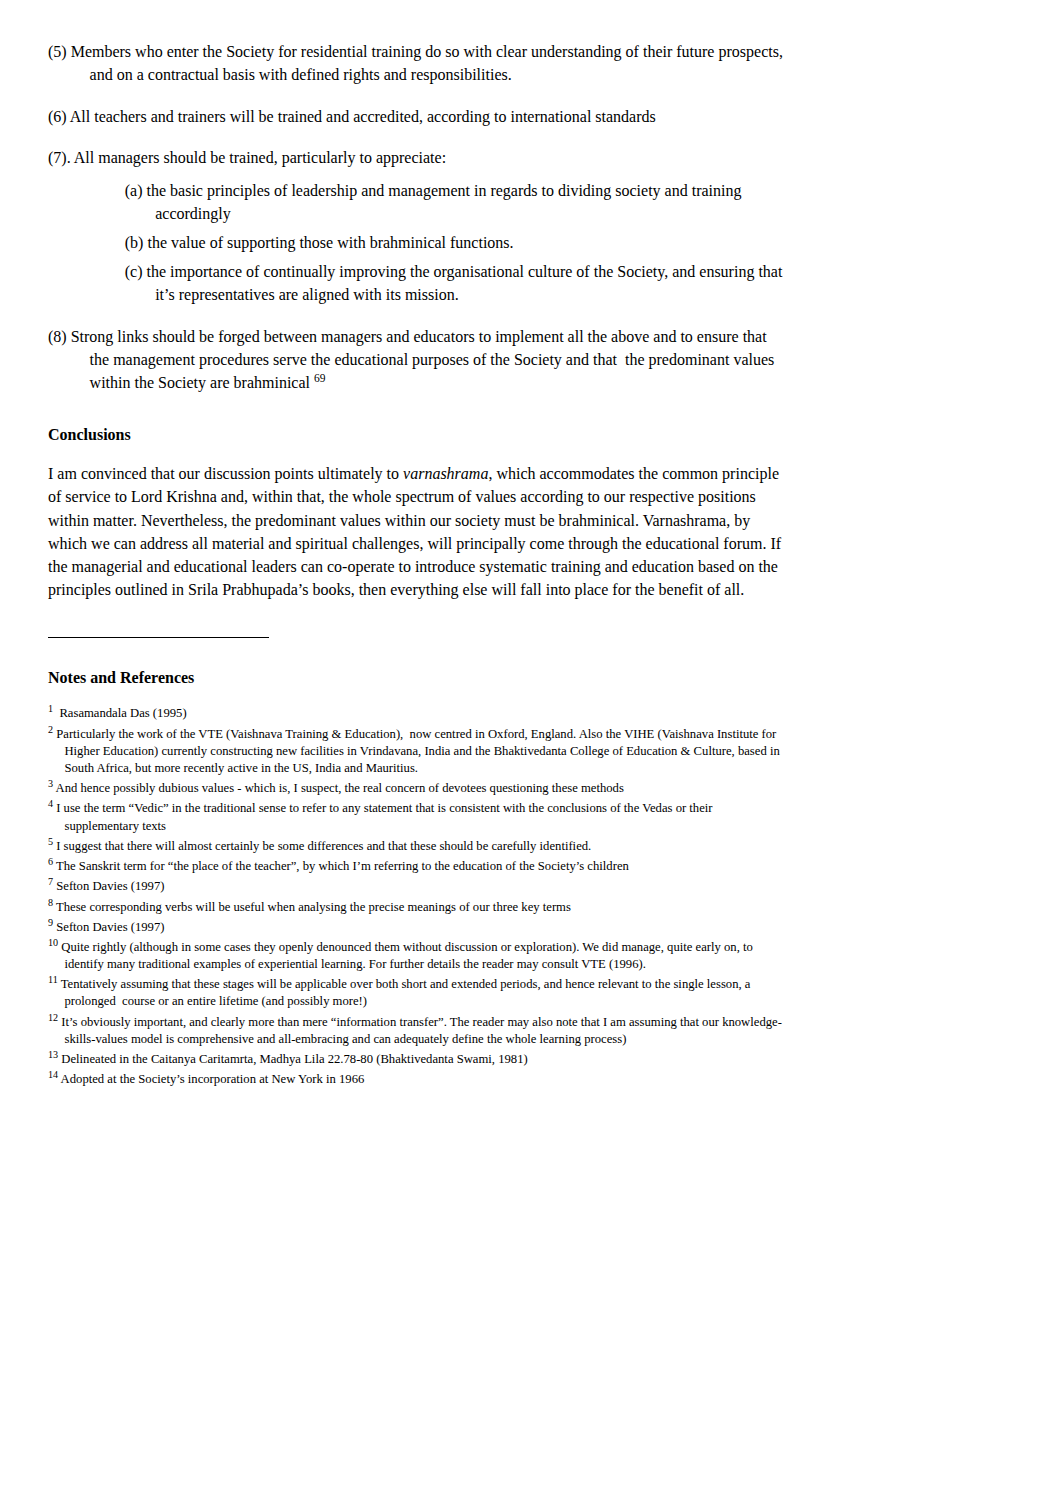(5) Members who enter the Society for residential training do so with clear understanding of their future prospects, and on a contractual basis with defined rights and responsibilities.
(6) All teachers and trainers will be trained and accredited, according to international standards
(7). All managers should be trained, particularly to appreciate:
(a) the basic principles of leadership and management in regards to dividing society and training accordingly
(b) the value of supporting those with brahminical functions.
(c) the importance of continually improving the organisational culture of the Society, and ensuring that it’s representatives are aligned with its mission.
(8) Strong links should be forged between managers and educators to implement all the above and to ensure that the management procedures serve the educational purposes of the Society and that the predominant values within the Society are brahminical 69
Conclusions
I am convinced that our discussion points ultimately to varnashrama, which accommodates the common principle of service to Lord Krishna and, within that, the whole spectrum of values according to our respective positions within matter. Nevertheless, the predominant values within our society must be brahminical. Varnashrama, by which we can address all material and spiritual challenges, will principally come through the educational forum. If the managerial and educational leaders can co-operate to introduce systematic training and education based on the principles outlined in Srila Prabhupada’s books, then everything else will fall into place for the benefit of all.
Notes and References
1 Rasamandala Das (1995)
2 Particularly the work of the VTE (Vaishnava Training & Education), now centred in Oxford, England. Also the VIHE (Vaishnava Institute for Higher Education) currently constructing new facilities in Vrindavana, India and the Bhaktivedanta College of Education & Culture, based in South Africa, but more recently active in the US, India and Mauritius.
3 And hence possibly dubious values - which is, I suspect, the real concern of devotees questioning these methods
4 I use the term “Vedic” in the traditional sense to refer to any statement that is consistent with the conclusions of the Vedas or their supplementary texts
5 I suggest that there will almost certainly be some differences and that these should be carefully identified.
6 The Sanskrit term for “the place of the teacher”, by which I’m referring to the education of the Society’s children
7 Sefton Davies (1997)
8 These corresponding verbs will be useful when analysing the precise meanings of our three key terms
9 Sefton Davies (1997)
10 Quite rightly (although in some cases they openly denounced them without discussion or exploration). We did manage, quite early on, to identify many traditional examples of experiential learning. For further details the reader may consult VTE (1996).
11 Tentatively assuming that these stages will be applicable over both short and extended periods, and hence relevant to the single lesson, a prolonged course or an entire lifetime (and possibly more!)
12 It’s obviously important, and clearly more than mere “information transfer”. The reader may also note that I am assuming that our knowledge-skills-values model is comprehensive and all-embracing and can adequately define the whole learning process)
13 Delineated in the Caitanya Caritamrta, Madhya Lila 22.78-80 (Bhaktivedanta Swami, 1981)
14 Adopted at the Society’s incorporation at New York in 1966